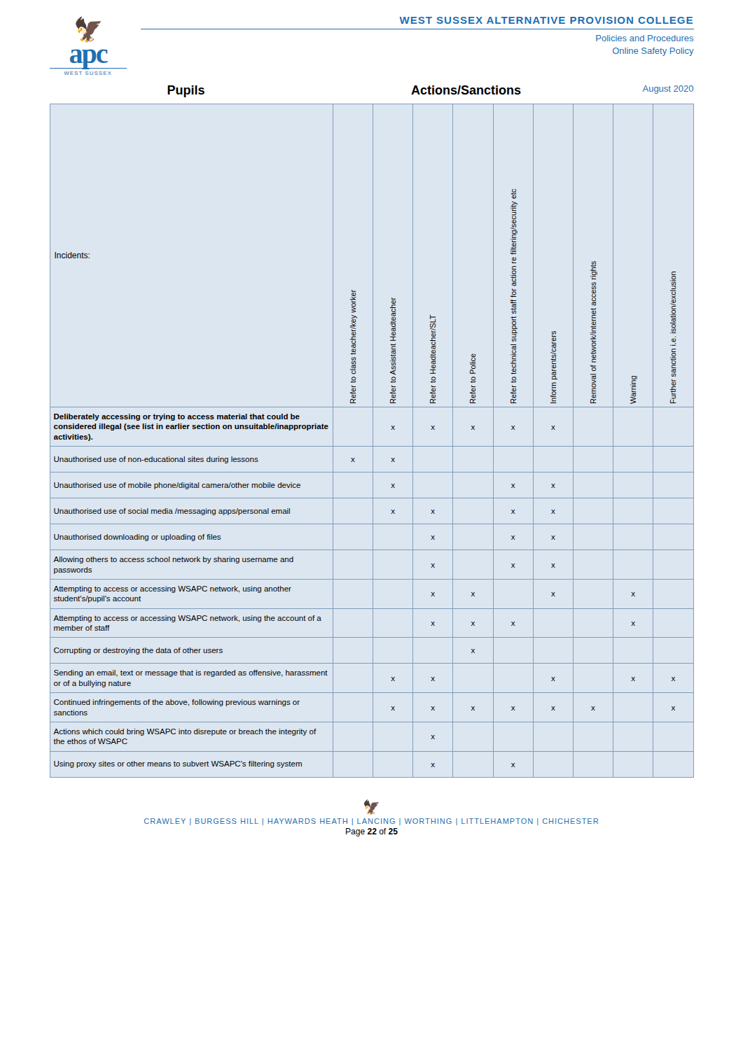🦅
apc
WEST SUSSEX
WEST SUSSEX ALTERNATIVE PROVISION COLLEGE
Policies and Procedures
Online Safety Policy
Pupils
Actions/Sanctions
August 2020
| Incidents: | Refer to class teacher/key worker | Refer to Assistant Headteacher | Refer to Headteacher/SLT | Refer to Police | Refer to technical support staff for action re filtering/security etc | Inform parents/carers | Removal of network/internet access rights | Warning | Further sanction i.e. isolation/exclusion |
| --- | --- | --- | --- | --- | --- | --- | --- | --- | --- |
| Deliberately accessing or trying to access material that could be considered illegal (see list in earlier section on unsuitable/inappropriate activities). | | x | x | x | x | x | | | |
| Unauthorised use of non-educational sites during lessons | x | x | | | | | | | |
| Unauthorised use of mobile phone/digital camera/other mobile device | | x | | | x | x | | | |
| Unauthorised use of social media /messaging apps/personal email | | x | x | | x | x | | | |
| Unauthorised downloading or uploading of files | | | x | | x | x | | | |
| Allowing others to access school network by sharing username and passwords | | | x | | x | x | | | |
| Attempting to access or accessing WSAPC network, using another student's/pupil's account | | | x | x | | x | | x | |
| Attempting to access or accessing WSAPC network, using the account of a member of staff | | | x | x | x | | | x | |
| Corrupting or destroying the data of other users | | | | x | | | | | |
| Sending an email, text or message that is regarded as offensive, harassment or of a bullying nature | | x | x | | | x | | x | x |
| Continued infringements of the above, following previous warnings or sanctions | | x | x | x | x | x | x | | x |
| Actions which could bring WSAPC into disrepute or breach the integrity of the ethos of WSAPC | | | x | | | | | | |
| Using proxy sites or other means to subvert WSAPC's filtering system | | | x | | x | | | | |
🦅
CRAWLEY | BURGESS HILL | HAYWARDS HEATH | LANCING | WORTHING | LITTLEHAMPTON | CHICHESTER
Page 22 of 25